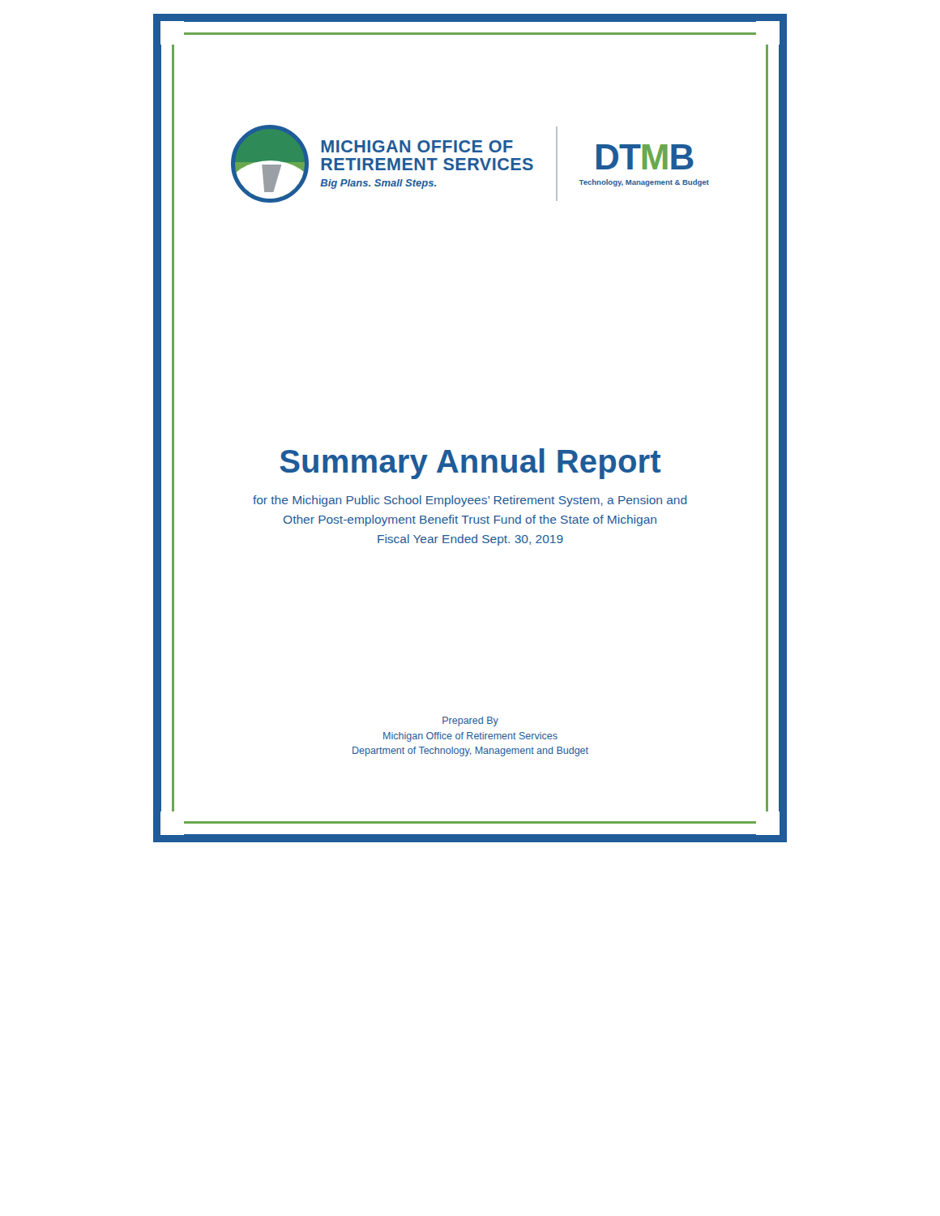Michigan Office of
Retirement Services
Big Plans. Small Steps.
DTMB
Technology, Management & Budget
Summary Annual Report
for the Michigan Public School Employees’ Retirement System, a Pension and Other Post-employment Benefit Trust Fund of the State of Michigan
Fiscal Year Ended Sept. 30, 2019
Prepared By
Michigan Office of Retirement Services
Department of Technology, Management and Budget